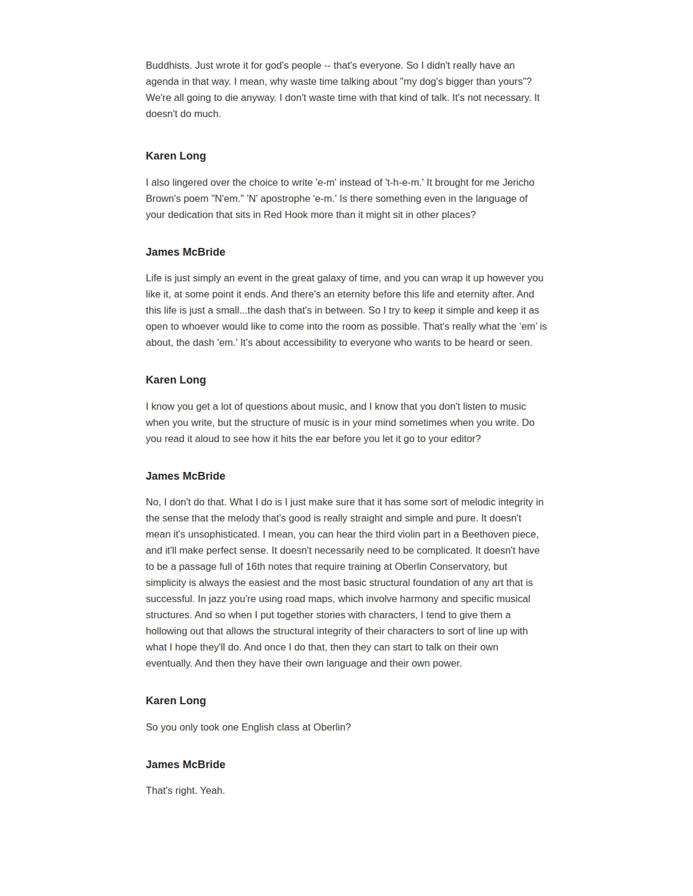Buddhists. Just wrote it for god's people -- that's everyone. So I didn't really have an agenda in that way. I mean, why waste time talking about "my dog's bigger than yours"? We're all going to die anyway. I don't waste time with that kind of talk. It's not necessary. It doesn't do much.
Karen Long
I also lingered over the choice to write 'e-m' instead of 't-h-e-m.' It brought for me Jericho Brown's poem "N'em." 'N' apostrophe 'e-m.' Is there something even in the language of your dedication that sits in Red Hook more than it might sit in other places?
James McBride
Life is just simply an event in the great galaxy of time, and you can wrap it up however you like it, at some point it ends. And there's an eternity before this life and eternity after. And this life is just a small...the dash that's in between. So I try to keep it simple and keep it as open to whoever would like to come into the room as possible. That's really what the ‘em’ is about, the dash 'em.' It's about accessibility to everyone who wants to be heard or seen.
Karen Long
I know you get a lot of questions about music, and I know that you don't listen to music when you write, but the structure of music is in your mind sometimes when you write. Do you read it aloud to see how it hits the ear before you let it go to your editor?
James McBride
No, I don't do that. What I do is I just make sure that it has some sort of melodic integrity in the sense that the melody that's good is really straight and simple and pure. It doesn't mean it's unsophisticated. I mean, you can hear the third violin part in a Beethoven piece, and it'll make perfect sense. It doesn't necessarily need to be complicated. It doesn't have to be a passage full of 16th notes that require training at Oberlin Conservatory, but simplicity is always the easiest and the most basic structural foundation of any art that is successful. In jazz you're using road maps, which involve harmony and specific musical structures. And so when I put together stories with characters, I tend to give them a hollowing out that allows the structural integrity of their characters to sort of line up with what I hope they'll do. And once I do that, then they can start to talk on their own eventually. And then they have their own language and their own power.
Karen Long
So you only took one English class at Oberlin?
James McBride
That's right. Yeah.